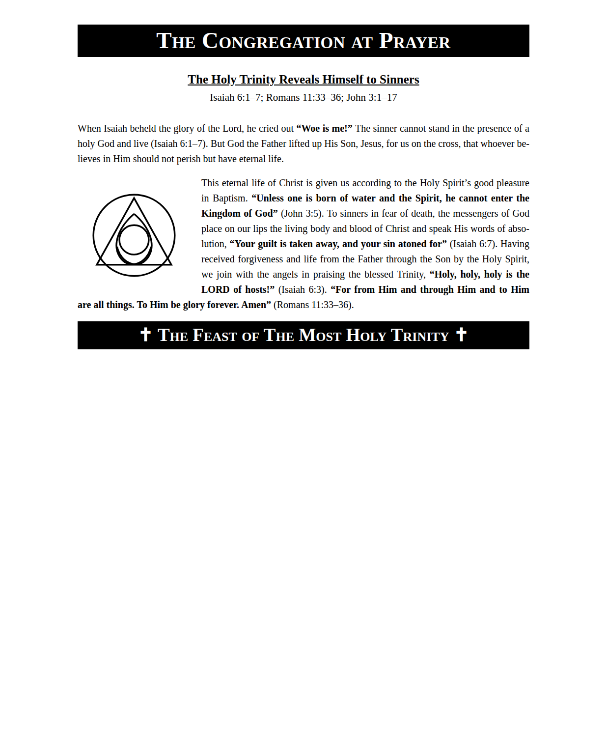The Congregation at Prayer
The Holy Trinity Reveals Himself to Sinners
Isaiah 6:1–7; Romans 11:33–36; John 3:1–17
When Isaiah beheld the glory of the Lord, he cried out “Woe is me!” The sinner cannot stand in the presence of a holy God and live (Isaiah 6:1–7). But God the Father lifted up His Son, Jesus, for us on the cross, that whoever believes in Him should not perish but have eternal life.
This eternal life of Christ is given us according to the Holy Spirit’s good pleasure in Baptism. “Unless one is born of water and the Spirit, he cannot enter the Kingdom of God” (John 3:5). To sinners in fear of death, the messengers of God place on our lips the living body and blood of Christ and speak His words of absolution, “Your guilt is taken away, and your sin atoned for” (Isaiah 6:7). Having received forgiveness and life from the Father through the Son by the Holy Spirit, we join with the angels in praising the blessed Trinity, “Holy, holy, holy is the LORD of hosts!” (Isaiah 6:3). “For from Him and through Him and to Him are all things. To Him be glory forever. Amen” (Romans 11:33–36).
✝ The Feast of The Most Holy Trinity ✝